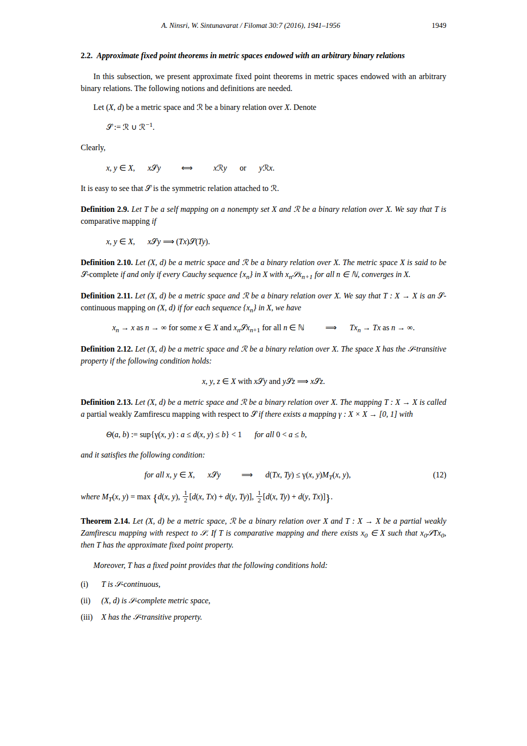A. Ninsri, W. Sintunavarat / Filomat 30:7 (2016), 1941–1956 1949
2.2. Approximate fixed point theorems in metric spaces endowed with an arbitrary binary relations
In this subsection, we present approximate fixed point theorems in metric spaces endowed with an arbitrary binary relations. The following notions and definitions are needed.
Let (X, d) be a metric space and ℛ be a binary relation over X. Denote
𝒮 := ℛ ∪ ℛ−1.
Clearly,
x, y ∈ X, x𝒮y ⟺ xℛy or yℛx.
It is easy to see that 𝒮 is the symmetric relation attached to ℛ.
Definition 2.9. Let T be a self mapping on a nonempty set X and ℛ be a binary relation over X. We say that T is comparative mapping if
x, y ∈ X, x𝒮y ⟹ (Tx)𝒮(Ty).
Definition 2.10. Let (X, d) be a metric space and ℛ be a binary relation over X. The metric space X is said to be 𝒮-complete if and only if every Cauchy sequence {xn} in X with xn 𝒮xn+1 for all n ∈ ℕ, converges in X.
Definition 2.11. Let (X, d) be a metric space and ℛ be a binary relation over X. We say that T : X → X is an 𝒮-continuous mapping on (X, d) if for each sequence {xn} in X, we have
xn → x as n → ∞ for some x ∈ X and xn 𝒮xn+1 for all n ∈ ℕ ⟹ Txn → Tx as n → ∞.
Definition 2.12. Let (X, d) be a metric space and ℛ be a binary relation over X. The space X has the 𝒮-transitive property if the following condition holds:
x, y, z ∈ X with x𝒮y and y𝒮z ⟹ x𝒮z.
Definition 2.13. Let (X, d) be a metric space and ℛ be a binary relation over X. The mapping T : X → X is called a partial weakly Zamfirescu mapping with respect to 𝒮 if there exists a mapping γ : X × X → [0, 1] with
Θ(a, b) := sup{γ(x, y) : a ≤ d(x, y) ≤ b} < 1 for all 0 < a ≤ b,
and it satisfies the following condition:
for all x, y ∈ X, x𝒮y ⟹ d(Tx, Ty) ≤ γ(x, y)MT(x, y),
(12)
where MT(x, y) = max {d(x, y), 12[d(x, Tx) + d(y, Ty)], 12[d(x, Ty) + d(y, Tx)]}.
Theorem 2.14. Let (X, d) be a metric space, ℛ be a binary relation over X and T : X → X be a partial weakly Zamfirescu mapping with respect to 𝒮. If T is comparative mapping and there exists x0 ∈ X such that x0𝒮Tx0, then T has the approximate fixed point property.
Moreover, T has a fixed point provides that the following conditions hold:
(i) T is 𝒮-continuous,
(ii)(X, d) is 𝒮-complete metric space,
(iii) X has the 𝒮-transitive property.